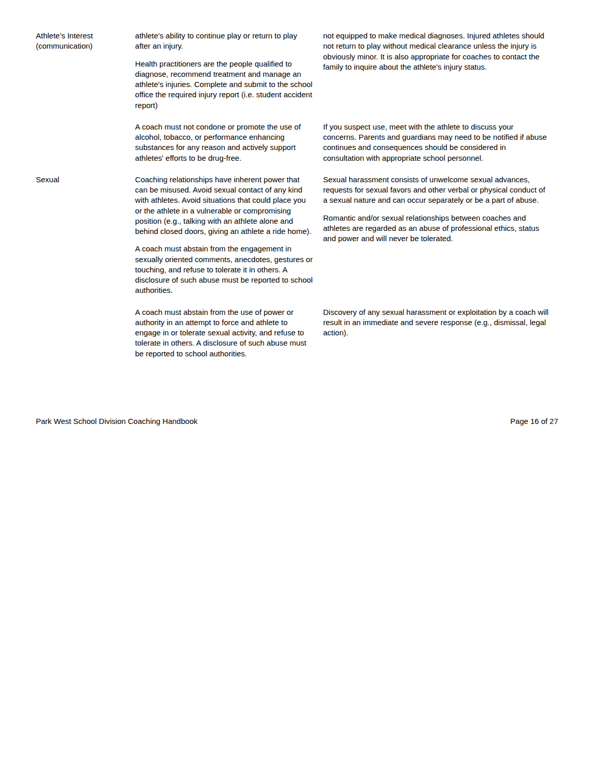| Athlete’s Interest (communication) | athlete's ability to continue play or return to play after an injury. Health practitioners are the people qualified to diagnose, recommend treatment and manage an athlete's injuries. Complete and submit to the school office the required injury report (i.e. student accident report) | not equipped to make medical diagnoses. Injured athletes should not return to play without medical clearance unless the injury is obviously minor. It is also appropriate for coaches to contact the family to inquire about the athlete's injury status. |
| | A coach must not condone or promote the use of alcohol, tobacco, or performance enhancing substances for any reason and actively support athletes' efforts to be drug-free. | If you suspect use, meet with the athlete to discuss your concerns. Parents and guardians may need to be notified if abuse continues and consequences should be considered in consultation with appropriate school personnel. |
| Sexual | Coaching relationships have inherent power that can be misused. Avoid sexual contact of any kind with athletes. Avoid situations that could place you or the athlete in a vulnerable or compromising position (e.g., talking with an athlete alone and behind closed doors, giving an athlete a ride home). A coach must abstain from the engagement in sexually oriented comments, anecdotes, gestures or touching, and refuse to tolerate it in others. A disclosure of such abuse must be reported to school authorities. | Sexual harassment consists of unwelcome sexual advances, requests for sexual favors and other verbal or physical conduct of a sexual nature and can occur separately or be a part of abuse. Romantic and/or sexual relationships between coaches and athletes are regarded as an abuse of professional ethics, status and power and will never be tolerated. |
| | A coach must abstain from the use of power or authority in an attempt to force and athlete to engage in or tolerate sexual activity, and refuse to tolerate in others. A disclosure of such abuse must be reported to school authorities. | Discovery of any sexual harassment or exploitation by a coach will result in an immediate and severe response (e.g., dismissal, legal action). |
Park West School Division Coaching Handbook Page 16 of 27